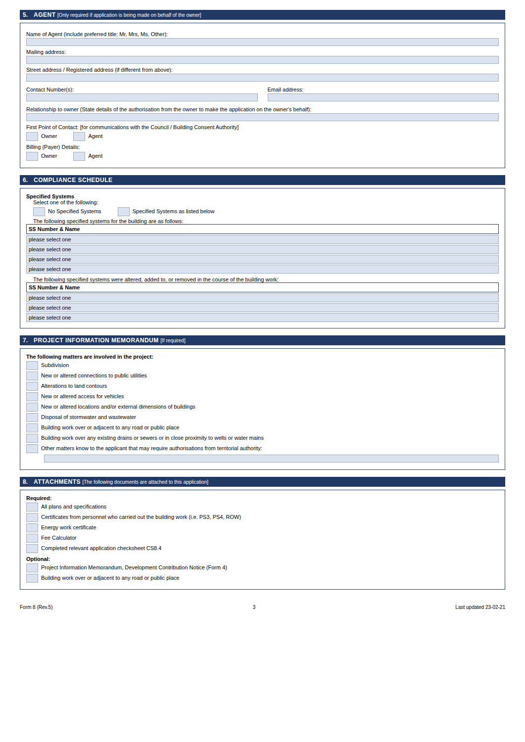5. AGENT [Only required if application is being made on behalf of the owner]
Name of Agent (include preferred title; Mr, Mrs, Ms, Other):
Mailing address:
Street address / Registered address (if different from above):
Contact Number(s):
Email address:
Relationship to owner (State details of the authorisation from the owner to make the application on the owner's behalf):
First Point of Contact: [for communications with the Council / Building Consent Authority]
Owner Agent
Billing (Payer) Details:
Owner Agent
6. COMPLIANCE SCHEDULE
Specified Systems
Select one of the following:
No Specified Systems Specified Systems as listed below
The following specified systems for the building are as follows:
SS Number & Name
please select one
please select one
please select one
please select one
The following specified systems were altered, added to, or removed in the course of the building work:
SS Number & Name
please select one
please select one
please select one
7. PROJECT INFORMATION MEMORANDUM [If required]
The following matters are involved in the project:
Subdivision
New or altered connections to public utilities
Alterations to land contours
New or altered access for vehicles
New or altered locations and/or external dimensions of buildings
Disposal of stormwater and wastewater
Building work over or adjacent to any road or public place
Building work over any existing drains or sewers or in close proximity to wells or water mains
Other matters know to the applicant that may require authorisations from territorial authority:
8. ATTACHMENTS [The following documents are attached to this application]
Required:
All plans and specifications
Certificates from personnel who carried out the building work (i.e. PS3, PS4, ROW)
Energy work certificate
Fee Calculator
Completed relevant application checksheet CS8.4
Optional:
Project Information Memorandum, Development Contribution Notice (Form 4)
Building work over or adjacent to any road or public place
Form 8 (Rev.5)
3
Last updated 23-02-21